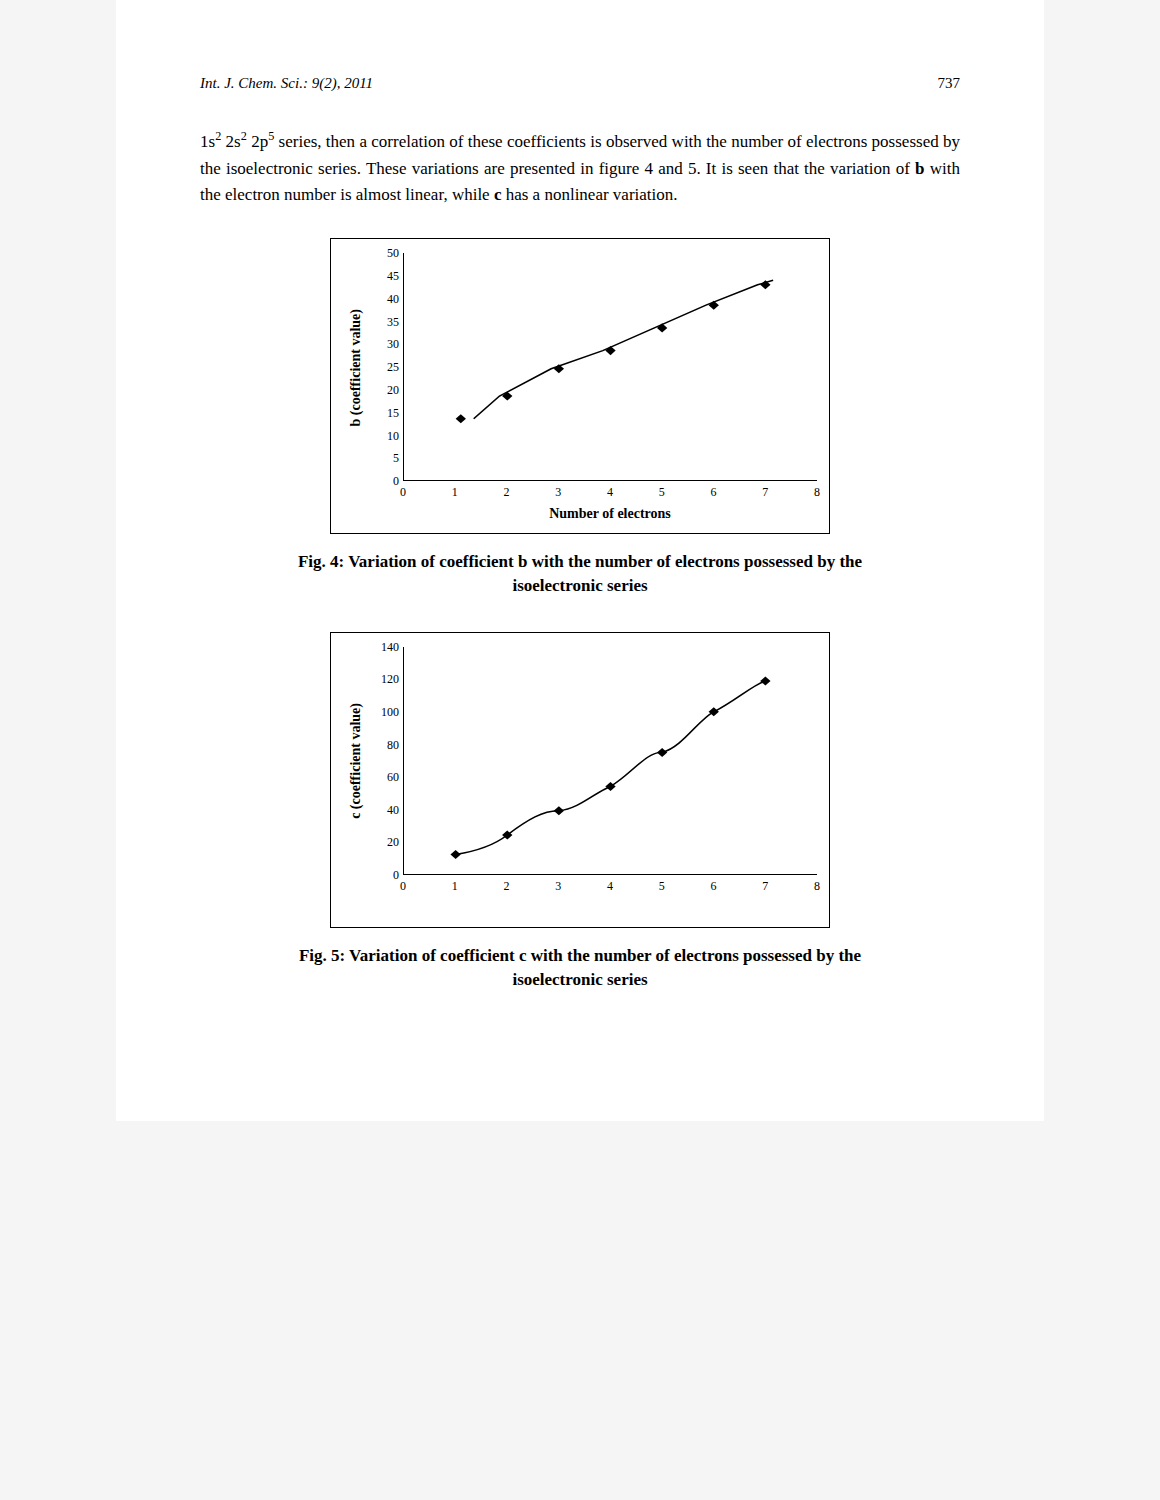Int. J. Chem. Sci.: 9(2), 2011 737
1s2 2s2 2p5 series, then a correlation of these coefficients is observed with the number of electrons possessed by the isoelectronic series. These variations are presented in figure 4 and 5. It is seen that the variation of b with the electron number is almost linear, while c has a nonlinear variation.
b (coefficient value)
50
45
40
35
30
25
20
15
10
5
0
0
1
2
3
4
5
6
7
8
Number of electrons
Fig. 4: Variation of coefficient b with the number of electrons possessed by the
isoelectronic series
c (coefficient value)
140
120
100
80
60
40
20
0
0
1
2
3
4
5
6
7
8
Fig. 5: Variation of coefficient c with the number of electrons possessed by the
isoelectronic series